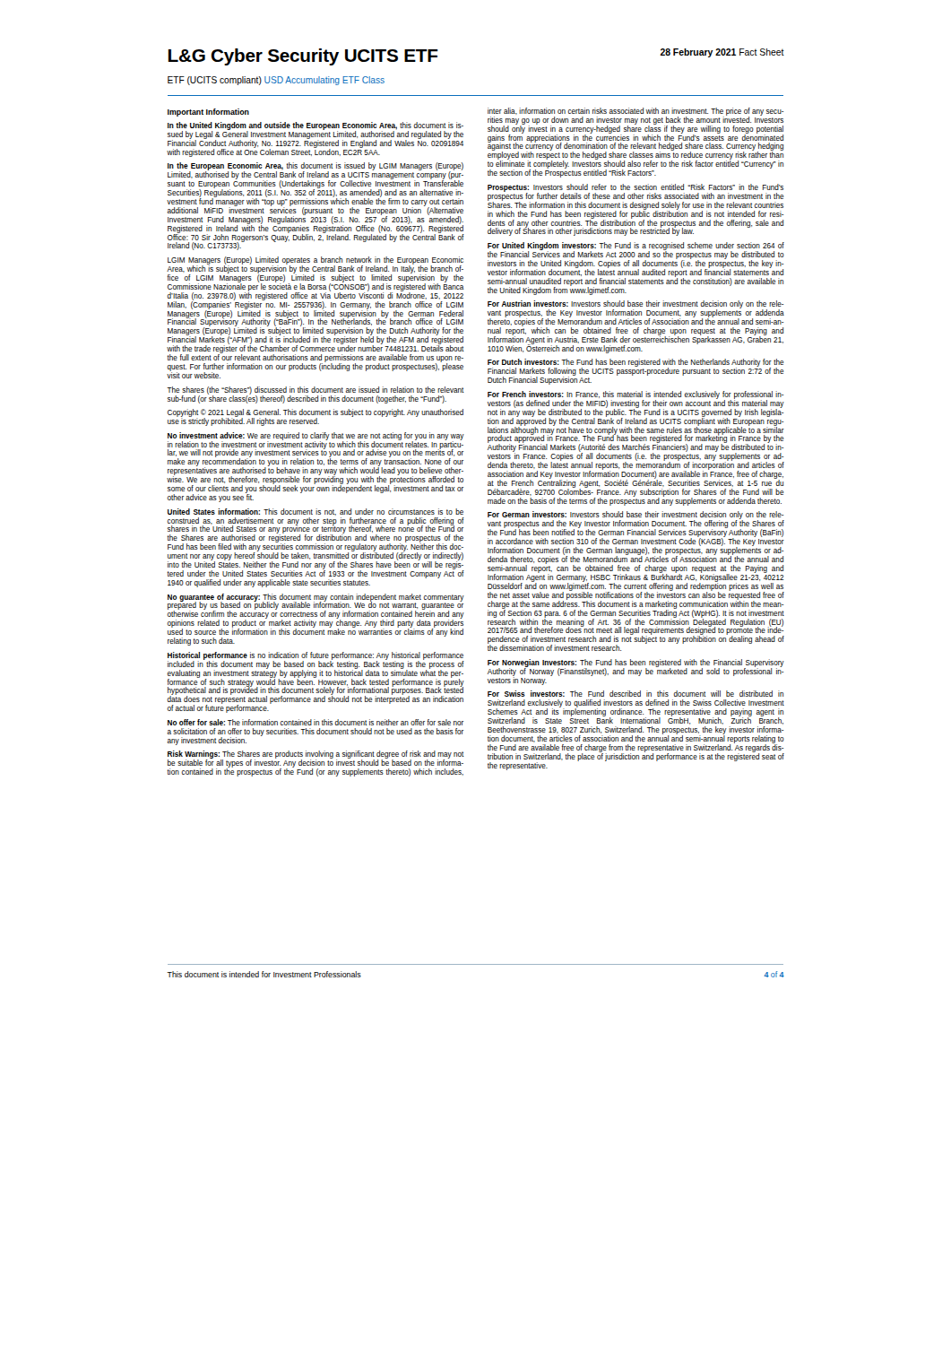L&G Cyber Security UCITS ETF
ETF (UCITS compliant) USD Accumulating ETF Class
28 February 2021 Fact Sheet
Important Information
In the United Kingdom and outside the European Economic Area, this document is issued by Legal & General Investment Management Limited, authorised and regulated by the Financial Conduct Authority, No. 119272. Registered in England and Wales No. 02091894 with registered office at One Coleman Street, London, EC2R 5AA.
In the European Economic Area, this document is issued by LGIM Managers (Europe) Limited, authorised by the Central Bank of Ireland as a UCITS management company (pursuant to European Communities (Undertakings for Collective Investment in Transferable Securities) Regulations, 2011 (S.I. No. 352 of 2011), as amended) and as an alternative investment fund manager with “top up” permissions which enable the firm to carry out certain additional MiFID investment services (pursuant to the European Union (Alternative Investment Fund Managers) Regulations 2013 (S.I. No. 257 of 2013), as amended). Registered in Ireland with the Companies Registration Office (No. 609677). Registered Office: 70 Sir John Rogerson’s Quay, Dublin, 2, Ireland. Regulated by the Central Bank of Ireland (No. C173733).
LGIM Managers (Europe) Limited operates a branch network in the European Economic Area, which is subject to supervision by the Central Bank of Ireland. In Italy, the branch office of LGIM Managers (Europe) Limited is subject to limited supervision by the Commissione Nazionale per le società e la Borsa (“CONSOB”) and is registered with Banca d’Italia (no. 23978.0) with registered office at Via Uberto Visconti di Modrone, 15, 20122 Milan, (Companies’ Register no. MI- 2557936). In Germany, the branch office of LGIM Managers (Europe) Limited is subject to limited supervision by the German Federal Financial Supervisory Authority (“BaFin”). In the Netherlands, the branch office of LGIM Managers (Europe) Limited is subject to limited supervision by the Dutch Authority for the Financial Markets (“AFM”) and it is included in the register held by the AFM and registered with the trade register of the Chamber of Commerce under number 74481231. Details about the full extent of our relevant authorisations and permissions are available from us upon request. For further information on our products (including the product prospectuses), please visit our website.
The shares (the “Shares”) discussed in this document are issued in relation to the relevant sub-fund (or share class(es) thereof) described in this document (together, the “Fund”).
Copyright © 2021 Legal & General. This document is subject to copyright. Any unauthorised use is strictly prohibited. All rights are reserved.
No investment advice: We are required to clarify that we are not acting for you in any way in relation to the investment or investment activity to which this document relates. In particular, we will not provide any investment services to you and or advise you on the merits of, or make any recommendation to you in relation to, the terms of any transaction. None of our representatives are authorised to behave in any way which would lead you to believe otherwise. We are not, therefore, responsible for providing you with the protections afforded to some of our clients and you should seek your own independent legal, investment and tax or other advice as you see fit.
United States information: This document is not, and under no circumstances is to be construed as, an advertisement or any other step in furtherance of a public offering of shares in the United States or any province or territory thereof, where none of the Fund or the Shares are authorised or registered for distribution and where no prospectus of the Fund has been filed with any securities commission or regulatory authority. Neither this document nor any copy hereof should be taken, transmitted or distributed (directly or indirectly) into the United States. Neither the Fund nor any of the Shares have been or will be registered under the United States Securities Act of 1933 or the Investment Company Act of 1940 or qualified under any applicable state securities statutes.
No guarantee of accuracy: This document may contain independent market commentary prepared by us based on publicly available information. We do not warrant, guarantee or otherwise confirm the accuracy or correctness of any information contained herein and any opinions related to product or market activity may change. Any third party data providers used to source the information in this document make no warranties or claims of any kind relating to such data.
Historical performance is no indication of future performance: Any historical performance included in this document may be based on back testing. Back testing is the process of evaluating an investment strategy by applying it to historical data to simulate what the performance of such strategy would have been. However, back tested performance is purely hypothetical and is provided in this document solely for informational purposes. Back tested data does not represent actual performance and should not be interpreted as an indication of actual or future performance.
No offer for sale: The information contained in this document is neither an offer for sale nor a solicitation of an offer to buy securities. This document should not be used as the basis for any investment decision.
Risk Warnings: The Shares are products involving a significant degree of risk and may not be suitable for all types of investor. Any decision to invest should be based on the information contained in the prospectus of the Fund (or any supplements thereto) which includes, inter alia, information on certain risks associated with an investment. The price of any securities may go up or down and an investor may not get back the amount invested. Investors should only invest in a currency-hedged share class if they are willing to forego potential gains from appreciations in the currencies in which the Fund’s assets are denominated against the currency of denomination of the relevant hedged share class. Currency hedging employed with respect to the hedged share classes aims to reduce currency risk rather than to eliminate it completely. Investors should also refer to the risk factor entitled “Currency” in the section of the Prospectus entitled “Risk Factors”.
Prospectus: Investors should refer to the section entitled “Risk Factors” in the Fund’s prospectus for further details of these and other risks associated with an investment in the Shares. The information in this document is designed solely for use in the relevant countries in which the Fund has been registered for public distribution and is not intended for residents of any other countries. The distribution of the prospectus and the offering, sale and delivery of Shares in other jurisdictions may be restricted by law.
For United Kingdom investors: The Fund is a recognised scheme under section 264 of the Financial Services and Markets Act 2000 and so the prospectus may be distributed to investors in the United Kingdom. Copies of all documents (i.e. the prospectus, the key investor information document, the latest annual audited report and financial statements and semi-annual unaudited report and financial statements and the constitution) are available in the United Kingdom from www.lgimetf.com.
For Austrian investors: Investors should base their investment decision only on the relevant prospectus, the Key Investor Information Document, any supplements or addenda thereto, copies of the Memorandum and Articles of Association and the annual and semi-annual report, which can be obtained free of charge upon request at the Paying and Information Agent in Austria, Erste Bank der oesterreichischen Sparkassen AG, Graben 21, 1010 Wien, Österreich and on www.lgimetf.com.
For Dutch investors: The Fund has been registered with the Netherlands Authority for the Financial Markets following the UCITS passport-procedure pursuant to section 2:72 of the Dutch Financial Supervision Act.
For French investors: In France, this material is intended exclusively for professional investors (as defined under the MIFID) investing for their own account and this material may not in any way be distributed to the public. The Fund is a UCITS governed by Irish legislation and approved by the Central Bank of Ireland as UCITS compliant with European regulations although may not have to comply with the same rules as those applicable to a similar product approved in France. The Fund has been registered for marketing in France by the Authority Financial Markets (Autorité des Marchés Financiers) and may be distributed to investors in France. Copies of all documents (i.e. the prospectus, any supplements or addenda thereto, the latest annual reports, the memorandum of incorporation and articles of association and Key Investor Information Document) are available in France, free of charge, at the French Centralizing Agent, Société Générale, Securities Services, at 1-5 rue du Débarcadère, 92700 Colombes- France. Any subscription for Shares of the Fund will be made on the basis of the terms of the prospectus and any supplements or addenda thereto.
For German investors: Investors should base their investment decision only on the relevant prospectus and the Key Investor Information Document. The offering of the Shares of the Fund has been notified to the German Financial Services Supervisory Authority (BaFin) in accordance with section 310 of the German Investment Code (KAGB). The Key Investor Information Document (in the German language), the prospectus, any supplements or addenda thereto, copies of the Memorandum and Articles of Association and the annual and semi-annual report, can be obtained free of charge upon request at the Paying and Information Agent in Germany, HSBC Trinkaus & Burkhardt AG, Königsallee 21-23, 40212 Düsseldorf and on www.lgimetf.com. The current offering and redemption prices as well as the net asset value and possible notifications of the investors can also be requested free of charge at the same address. This document is a marketing communication within the meaning of Section 63 para. 6 of the German Securities Trading Act (WpHG). It is not investment research within the meaning of Art. 36 of the Commission Delegated Regulation (EU) 2017/565 and therefore does not meet all legal requirements designed to promote the independence of investment research and is not subject to any prohibition on dealing ahead of the dissemination of investment research.
For Norwegian Investors: The Fund has been registered with the Financial Supervisory Authority of Norway (Finanstilsynet), and may be marketed and sold to professional investors in Norway.
For Swiss investors: The Fund described in this document will be distributed in Switzerland exclusively to qualified investors as defined in the Swiss Collective Investment Schemes Act and its implementing ordinance. The representative and paying agent in Switzerland is State Street Bank International GmbH, Munich, Zurich Branch, Beethovenstrasse 19, 8027 Zurich, Switzerland. The prospectus, the key investor information document, the articles of association and the annual and semi-annual reports relating to the Fund are available free of charge from the representative in Switzerland. As regards distribution in Switzerland, the place of jurisdiction and performance is at the registered seat of the representative.
This document is intended for Investment Professionals
4 of 4